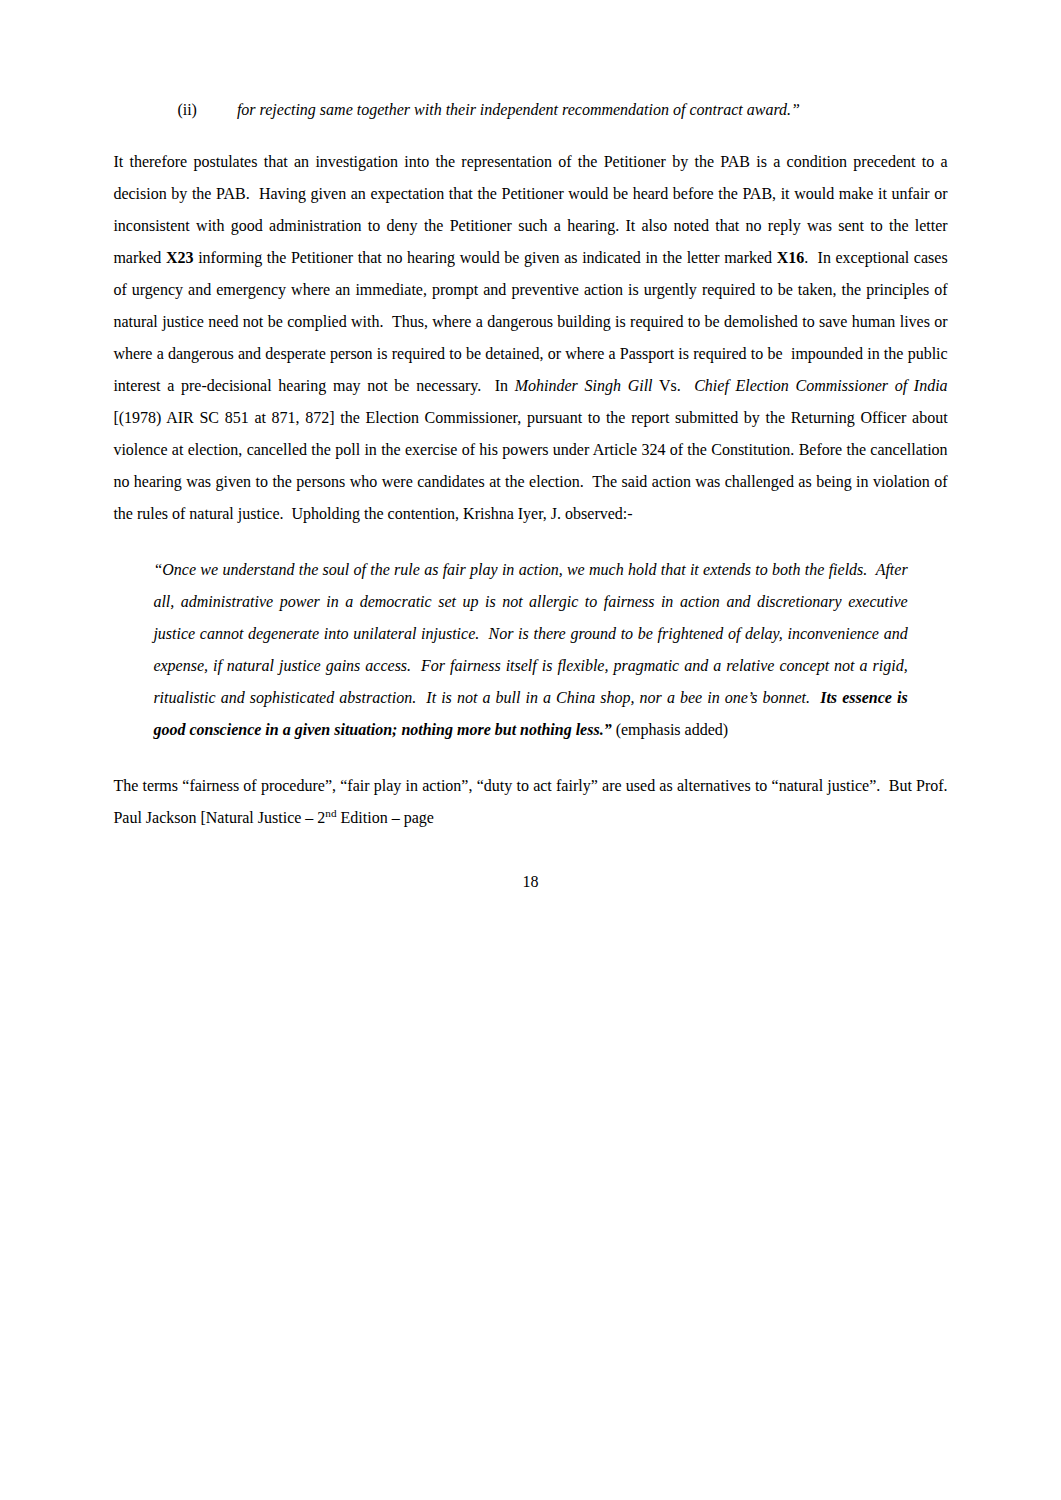(ii) for rejecting same together with their independent recommendation of contract award.”
It therefore postulates that an investigation into the representation of the Petitioner by the PAB is a condition precedent to a decision by the PAB. Having given an expectation that the Petitioner would be heard before the PAB, it would make it unfair or inconsistent with good administration to deny the Petitioner such a hearing. It also noted that no reply was sent to the letter marked X23 informing the Petitioner that no hearing would be given as indicated in the letter marked X16. In exceptional cases of urgency and emergency where an immediate, prompt and preventive action is urgently required to be taken, the principles of natural justice need not be complied with. Thus, where a dangerous building is required to be demolished to save human lives or where a dangerous and desperate person is required to be detained, or where a Passport is required to be impounded in the public interest a pre-decisional hearing may not be necessary. In Mohinder Singh Gill Vs. Chief Election Commissioner of India [(1978) AIR SC 851 at 871, 872] the Election Commissioner, pursuant to the report submitted by the Returning Officer about violence at election, cancelled the poll in the exercise of his powers under Article 324 of the Constitution. Before the cancellation no hearing was given to the persons who were candidates at the election. The said action was challenged as being in violation of the rules of natural justice. Upholding the contention, Krishna Iyer, J. observed:-
“Once we understand the soul of the rule as fair play in action, we much hold that it extends to both the fields. After all, administrative power in a democratic set up is not allergic to fairness in action and discretionary executive justice cannot degenerate into unilateral injustice. Nor is there ground to be frightened of delay, inconvenience and expense, if natural justice gains access. For fairness itself is flexible, pragmatic and a relative concept not a rigid, ritualistic and sophisticated abstraction. It is not a bull in a China shop, nor a bee in one’s bonnet. Its essence is good conscience in a given situation; nothing more but nothing less.” (emphasis added)
The terms “fairness of procedure”, “fair play in action”, “duty to act fairly” are used as alternatives to “natural justice”. But Prof. Paul Jackson [Natural Justice – 2nd Edition – page
18